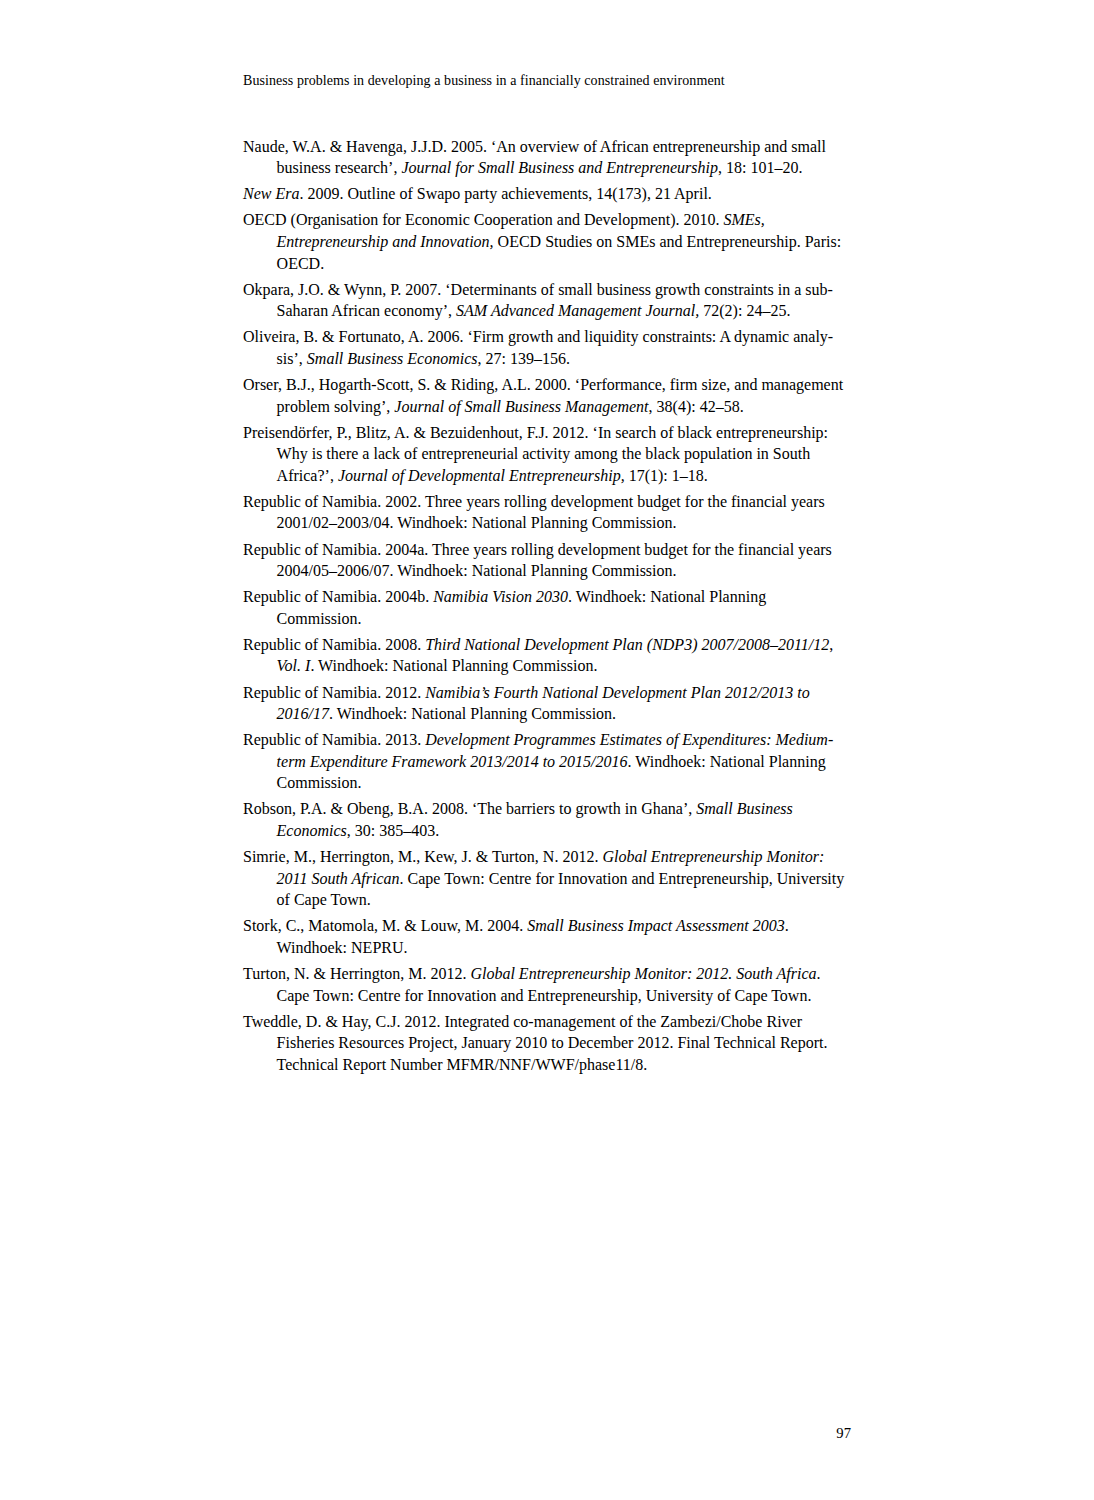Business problems in developing a business in a financially constrained environment
Naude, W.A. & Havenga, J.J.D. 2005. ‘An overview of African entrepreneurship and small business research’, Journal for Small Business and Entrepreneurship, 18: 101–20.
New Era. 2009. Outline of Swapo party achievements, 14(173), 21 April.
OECD (Organisation for Economic Cooperation and Development). 2010. SMEs, Entrepreneurship and Innovation, OECD Studies on SMEs and Entrepreneurship. Paris: OECD.
Okpara, J.O. & Wynn, P. 2007. ‘Determinants of small business growth constraints in a sub-Saharan African economy’, SAM Advanced Management Journal, 72(2): 24–25.
Oliveira, B. & Fortunato, A. 2006. ‘Firm growth and liquidity constraints: A dynamic analysis’, Small Business Economics, 27: 139–156.
Orser, B.J., Hogarth-Scott, S. & Riding, A.L. 2000. ‘Performance, firm size, and management problem solving’, Journal of Small Business Management, 38(4): 42–58.
Preisendörfer, P., Blitz, A. & Bezuidenhout, F.J. 2012. ‘In search of black entrepreneurship: Why is there a lack of entrepreneurial activity among the black population in South Africa?’, Journal of Developmental Entrepreneurship, 17(1): 1–18.
Republic of Namibia. 2002. Three years rolling development budget for the financial years 2001/02–2003/04. Windhoek: National Planning Commission.
Republic of Namibia. 2004a. Three years rolling development budget for the financial years 2004/05–2006/07. Windhoek: National Planning Commission.
Republic of Namibia. 2004b. Namibia Vision 2030. Windhoek: National Planning Commission.
Republic of Namibia. 2008. Third National Development Plan (NDP3) 2007/2008–2011/12, Vol. I. Windhoek: National Planning Commission.
Republic of Namibia. 2012. Namibia’s Fourth National Development Plan 2012/2013 to 2016/17. Windhoek: National Planning Commission.
Republic of Namibia. 2013. Development Programmes Estimates of Expenditures: Medium-term Expenditure Framework 2013/2014 to 2015/2016. Windhoek: National Planning Commission.
Robson, P.A. & Obeng, B.A. 2008. ‘The barriers to growth in Ghana’, Small Business Economics, 30: 385–403.
Simrie, M., Herrington, M., Kew, J. & Turton, N. 2012. Global Entrepreneurship Monitor: 2011 South African. Cape Town: Centre for Innovation and Entrepreneurship, University of Cape Town.
Stork, C., Matomola, M. & Louw, M. 2004. Small Business Impact Assessment 2003. Windhoek: NEPRU.
Turton, N. & Herrington, M. 2012. Global Entrepreneurship Monitor: 2012. South Africa. Cape Town: Centre for Innovation and Entrepreneurship, University of Cape Town.
Tweddle, D. & Hay, C.J. 2012. Integrated co-management of the Zambezi/Chobe River Fisheries Resources Project, January 2010 to December 2012. Final Technical Report. Technical Report Number MFMR/NNF/WWF/phase11/8.
97